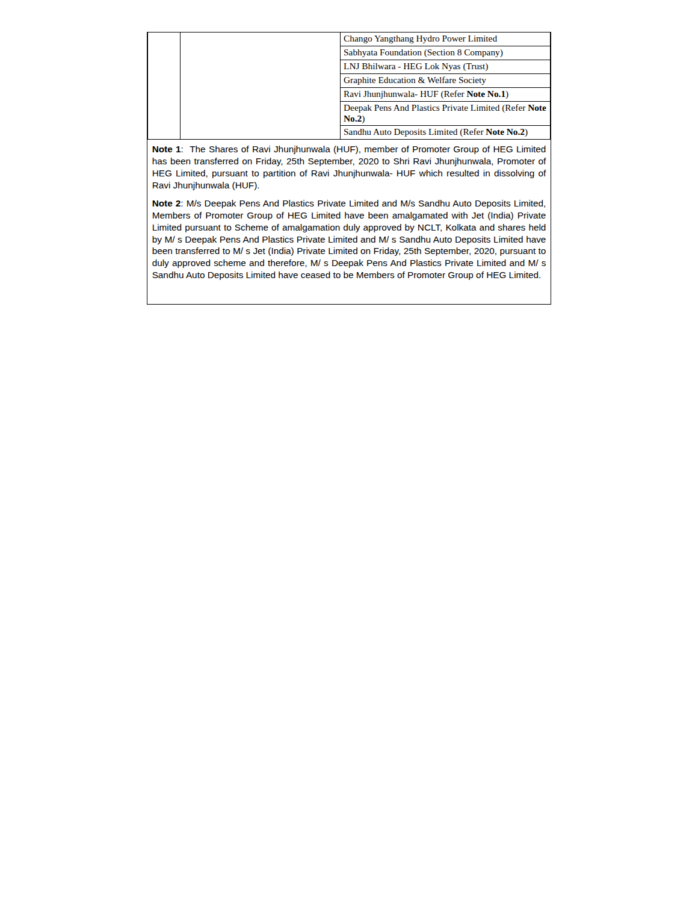| | | Chango Yangthang Hydro Power Limited |
| Sabhyata Foundation (Section 8 Company) |
| LNJ Bhilwara - HEG Lok Nyas (Trust) |
| Graphite Education & Welfare Society |
| Ravi Jhunjhunwala- HUF (Refer Note No.1 ) |
| Deepak Pens And Plastics Private Limited (Refer Note No.2 ) |
| Sandhu Auto Deposits Limited (Refer Note No.2 ) |
Note 1: The Shares of Ravi Jhunjhunwala (HUF), member of Promoter Group of HEG Limited has been transferred on Friday, 25th September, 2020 to Shri Ravi Jhunjhunwala, Promoter of HEG Limited, pursuant to partition of Ravi Jhunjhunwala- HUF which resulted in dissolving of Ravi Jhunjhunwala (HUF).
Note 2: M/s Deepak Pens And Plastics Private Limited and M/s Sandhu Auto Deposits Limited, Members of Promoter Group of HEG Limited have been amalgamated with Jet (India) Private Limited pursuant to Scheme of amalgamation duly approved by NCLT, Kolkata and shares held by M/ s Deepak Pens And Plastics Private Limited and M/ s Sandhu Auto Deposits Limited have been transferred to M/ s Jet (India) Private Limited on Friday, 25th September, 2020, pursuant to duly approved scheme and therefore, M/ s Deepak Pens And Plastics Private Limited and M/ s Sandhu Auto Deposits Limited have ceased to be Members of Promoter Group of HEG Limited.